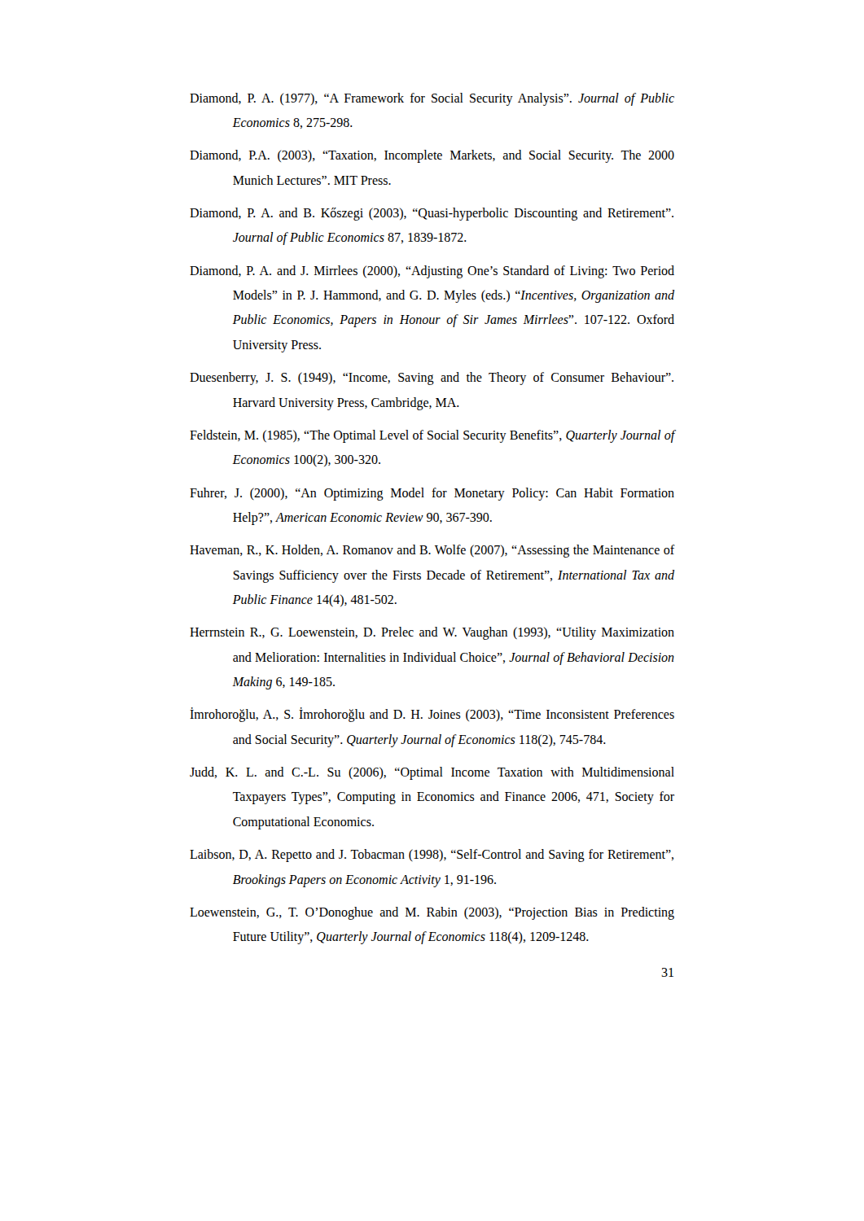Diamond, P. A. (1977), “A Framework for Social Security Analysis”. Journal of Public Economics 8, 275-298.
Diamond, P.A. (2003), “Taxation, Incomplete Markets, and Social Security. The 2000 Munich Lectures”. MIT Press.
Diamond, P. A. and B. Kőszegi (2003), “Quasi-hyperbolic Discounting and Retirement”. Journal of Public Economics 87, 1839-1872.
Diamond, P. A. and J. Mirrlees (2000), “Adjusting One’s Standard of Living: Two Period Models” in P. J. Hammond, and G. D. Myles (eds.) “Incentives, Organization and Public Economics, Papers in Honour of Sir James Mirrlees”. 107-122. Oxford University Press.
Duesenberry, J. S. (1949), “Income, Saving and the Theory of Consumer Behaviour”. Harvard University Press, Cambridge, MA.
Feldstein, M. (1985), “The Optimal Level of Social Security Benefits”, Quarterly Journal of Economics 100(2), 300-320.
Fuhrer, J. (2000), “An Optimizing Model for Monetary Policy: Can Habit Formation Help?”, American Economic Review 90, 367-390.
Haveman, R., K. Holden, A. Romanov and B. Wolfe (2007), “Assessing the Maintenance of Savings Sufficiency over the Firsts Decade of Retirement”, International Tax and Public Finance 14(4), 481-502.
Herrnstein R., G. Loewenstein, D. Prelec and W. Vaughan (1993), “Utility Maximization and Melioration: Internalities in Individual Choice”, Journal of Behavioral Decision Making 6, 149-185.
İmrohoroğlu, A., S. İmrohoroğlu and D. H. Joines (2003), “Time Inconsistent Preferences and Social Security”. Quarterly Journal of Economics 118(2), 745-784.
Judd, K. L. and C.-L. Su (2006), “Optimal Income Taxation with Multidimensional Taxpayers Types”, Computing in Economics and Finance 2006, 471, Society for Computational Economics.
Laibson, D, A. Repetto and J. Tobacman (1998), “Self-Control and Saving for Retirement”, Brookings Papers on Economic Activity 1, 91-196.
Loewenstein, G., T. O’Donoghue and M. Rabin (2003), “Projection Bias in Predicting Future Utility”, Quarterly Journal of Economics 118(4), 1209-1248.
31